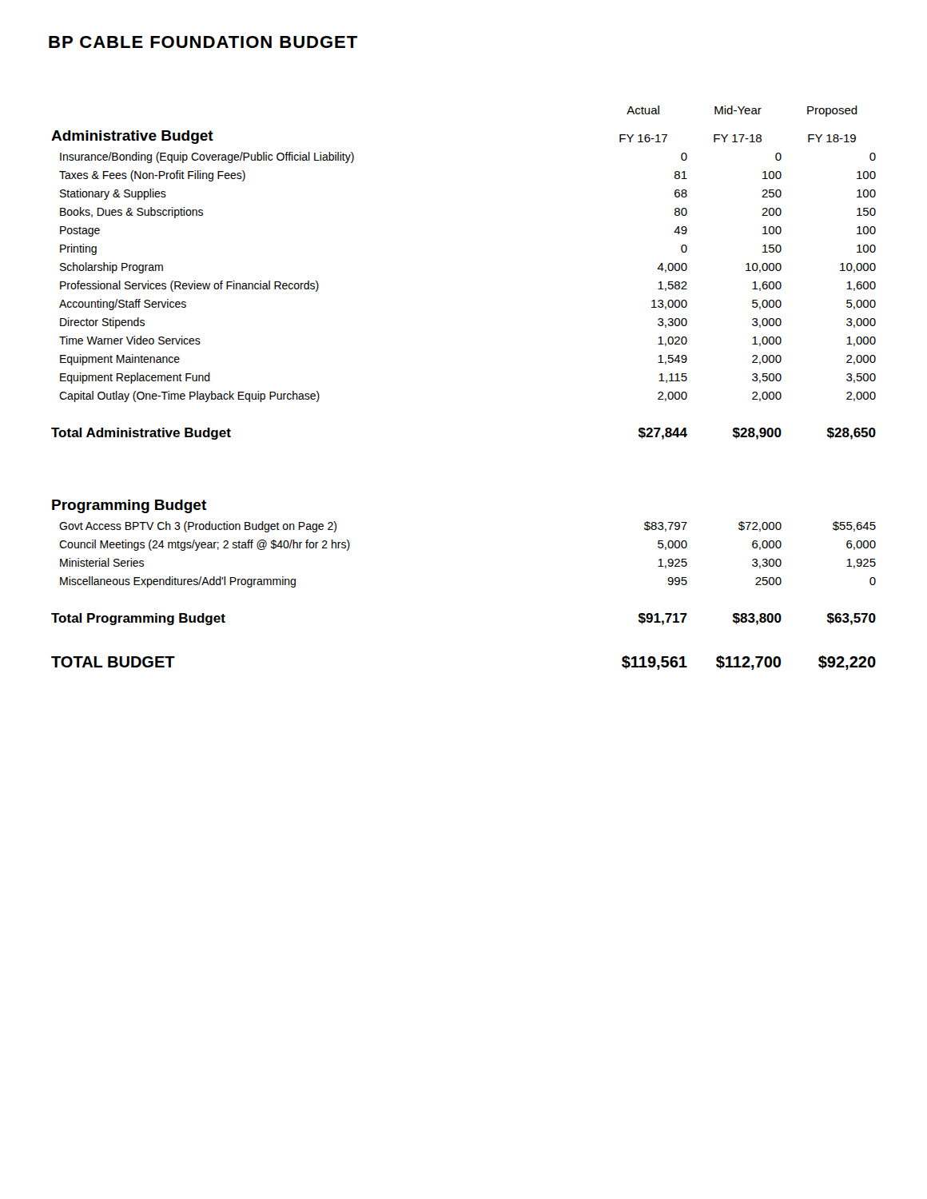BP CABLE FOUNDATION BUDGET
| | Actual | Mid-Year | Proposed |
| Administrative Budget | FY 16-17 | FY 17-18 | FY 18-19 |
| Insurance/Bonding (Equip Coverage/Public Official Liability) | 0 | 0 | 0 |
| Taxes & Fees (Non-Profit Filing Fees) | 81 | 100 | 100 |
| Stationary & Supplies | 68 | 250 | 100 |
| Books, Dues & Subscriptions | 80 | 200 | 150 |
| Postage | 49 | 100 | 100 |
| Printing | 0 | 150 | 100 |
| Scholarship Program | 4,000 | 10,000 | 10,000 |
| Professional Services (Review of Financial Records) | 1,582 | 1,600 | 1,600 |
| Accounting/Staff Services | 13,000 | 5,000 | 5,000 |
| Director Stipends | 3,300 | 3,000 | 3,000 |
| Time Warner Video Services | 1,020 | 1,000 | 1,000 |
| Equipment Maintenance | 1,549 | 2,000 | 2,000 |
| Equipment Replacement Fund | 1,115 | 3,500 | 3,500 |
| Capital Outlay (One-Time Playback Equip Purchase) | 2,000 | 2,000 | 2,000 |
| Total Administrative Budget | $27,844 | $28,900 | $28,650 |
| Programming Budget | | | |
| Govt Access BPTV Ch 3 (Production Budget on Page 2) | $83,797 | $72,000 | $55,645 |
| Council Meetings (24 mtgs/year; 2 staff @ $40/hr for 2 hrs) | 5,000 | 6,000 | 6,000 |
| Ministerial Series | 1,925 | 3,300 | 1,925 |
| Miscellaneous Expenditures/Add'l Programming | 995 | 2500 | 0 |
| Total Programming Budget | $91,717 | $83,800 | $63,570 |
| TOTAL BUDGET | $119,561 | $112,700 | $92,220 |